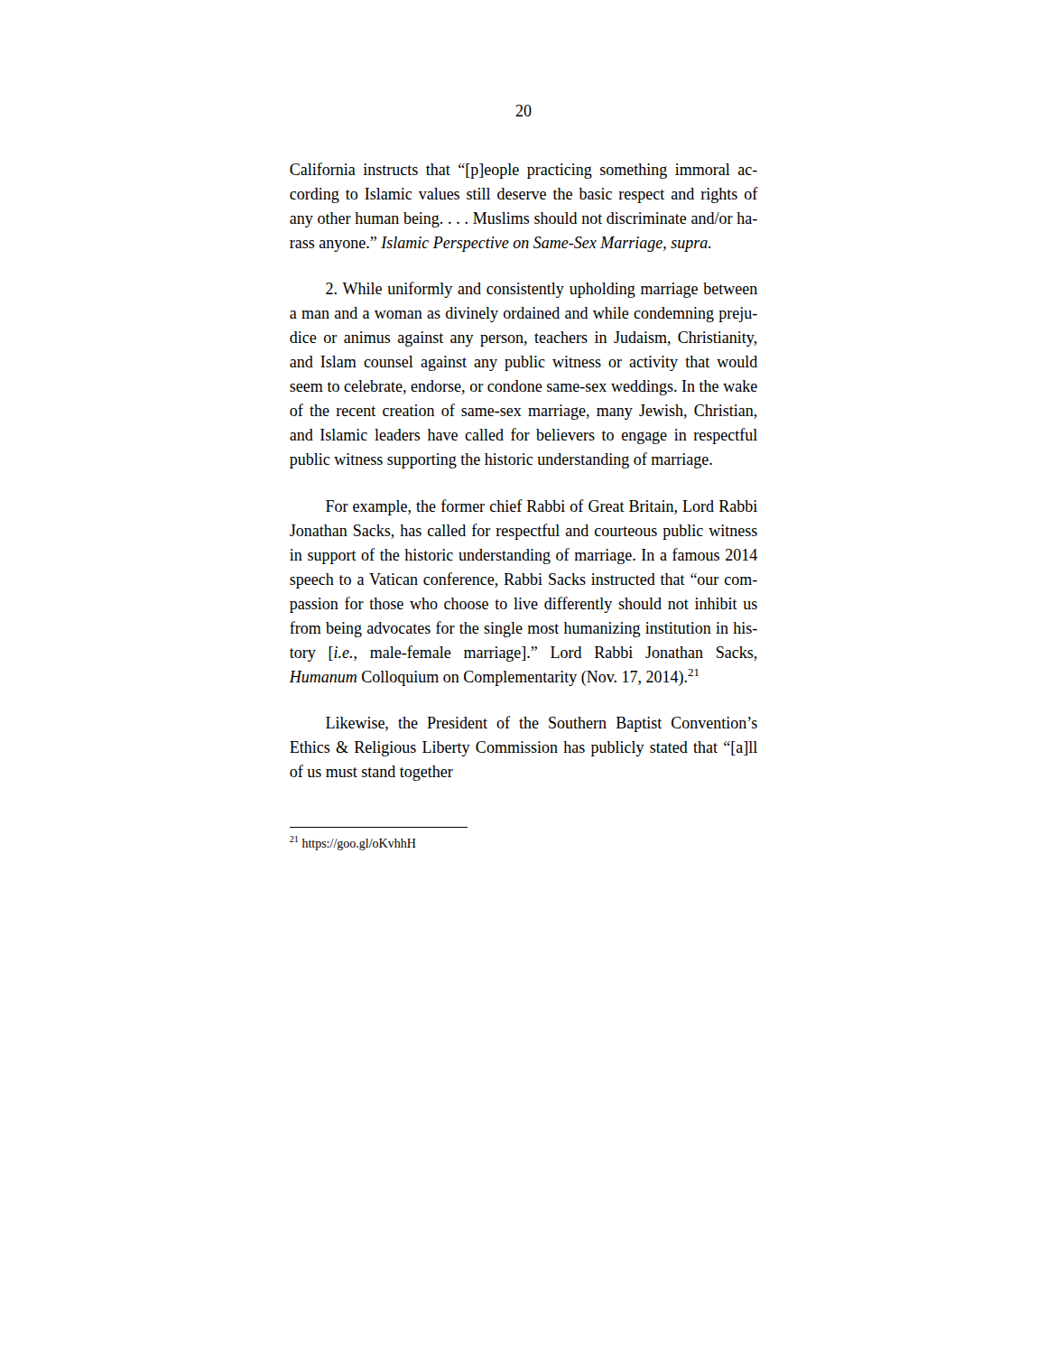20
California instructs that “[p]eople practicing something immoral according to Islamic values still deserve the basic respect and rights of any other human being. . . . Muslims should not discriminate and/or harass anyone.” Islamic Perspective on Same-Sex Marriage, supra.
2. While uniformly and consistently upholding marriage between a man and a woman as divinely ordained and while condemning prejudice or animus against any person, teachers in Judaism, Christianity, and Islam counsel against any public witness or activity that would seem to celebrate, endorse, or condone same-sex weddings. In the wake of the recent creation of same-sex marriage, many Jewish, Christian, and Islamic leaders have called for believers to engage in respectful public witness supporting the historic understanding of marriage.
For example, the former chief Rabbi of Great Britain, Lord Rabbi Jonathan Sacks, has called for respectful and courteous public witness in support of the historic understanding of marriage. In a famous 2014 speech to a Vatican conference, Rabbi Sacks instructed that “our compassion for those who choose to live differently should not inhibit us from being advocates for the single most humanizing institution in history [i.e., male-female marriage].” Lord Rabbi Jonathan Sacks, Humanum Colloquium on Complementarity (Nov. 17, 2014).21
Likewise, the President of the Southern Baptist Convention’s Ethics & Religious Liberty Commission has publicly stated that “[a]ll of us must stand together
21 https://goo.gl/oKvhhH